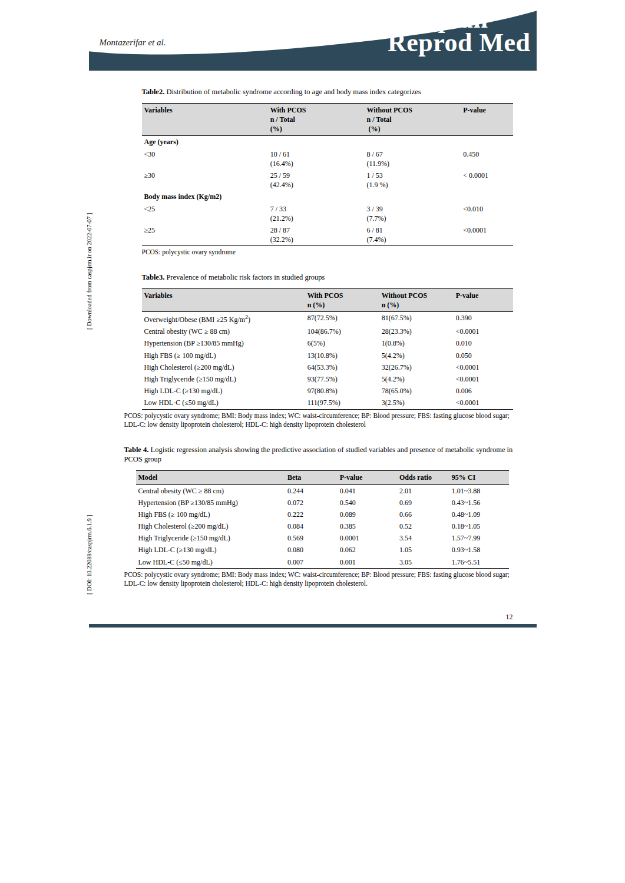Montazerifar et al.
Caspian
Reprod Med
[ Downloaded from caspjrm.ir on 2022-07-07 ]
[ DOI: 10.22088/caspjrm.6.1.9 ]
Table2. Distribution of metabolic syndrome according to age and body mass index categorizes
| Variables | With PCOS n / Total (%) | Without PCOS n / Total (%) | P-value |
| --- | --- | --- | --- |
| Age (years) | | | |
| <30 | 10 / 61 (16.4%) | 8 / 67 (11.9%) | 0.450 |
| ≥30 | 25 / 59 (42.4%) | 1 / 53 (1.9 %) | < 0.0001 |
| Body mass index (Kg/m2) | | | |
| <25 | 7 / 33 (21.2%) | 3 / 39 (7.7%) | <0.010 |
| ≥25 | 28 / 87 (32.2%) | 6 / 81 (7.4%) | <0.0001 |
PCOS: polycystic ovary syndrome
Table3. Prevalence of metabolic risk factors in studied groups
| Variables | With PCOS n (%) | Without PCOS n (%) | P-value |
| --- | --- | --- | --- |
| Overweight/Obese (BMI ≥25 Kg/m 2 ) | 87(72.5%) | 81(67.5%) | 0.390 |
| Central obesity (WC ≥ 88 cm) | 104(86.7%) | 28(23.3%) | <0.0001 |
| Hypertension (BP ≥130/85 mmHg) | 6(5%) | 1(0.8%) | 0.010 |
| High FBS (≥ 100 mg/dL) | 13(10.8%) | 5(4.2%) | 0.050 |
| High Cholesterol (≥200 mg/dL) | 64(53.3%) | 32(26.7%) | <0.0001 |
| High Triglyceride (≥150 mg/dL) | 93(77.5%) | 5(4.2%) | <0.0001 |
| High LDL-C (≥130 mg/dL) | 97(80.8%) | 78(65.0%) | 0.006 |
| Low HDL-C (≤50 mg/dL) | 111(97.5%) | 3(2.5%) | <0.0001 |
PCOS: polycystic ovary syndrome; BMI: Body mass index; WC: waist-circumference; BP: Blood pressure; FBS: fasting glucose blood sugar; LDL-C: low density lipoprotein cholesterol; HDL-C: high density lipoprotein cholesterol
Table 4. Logistic regression analysis showing the predictive association of studied variables and presence of metabolic syndrome in PCOS group
| Model | Beta | P-value | Odds ratio | 95% CI |
| --- | --- | --- | --- | --- |
| Central obesity (WC ≥ 88 cm) | 0.244 | 0.041 | 2.01 | 1.01~3.88 |
| Hypertension (BP ≥130/85 mmHg) | 0.072 | 0.540 | 0.69 | 0.43~1.56 |
| High FBS (≥ 100 mg/dL) | 0.222 | 0.089 | 0.66 | 0.48~1.09 |
| High Cholesterol (≥200 mg/dL) | 0.084 | 0.385 | 0.52 | 0.18~1.05 |
| High Triglyceride (≥150 mg/dL) | 0.569 | 0.0001 | 3.54 | 1.57~7.99 |
| High LDL-C (≥130 mg/dL) | 0.080 | 0.062 | 1.05 | 0.93~1.58 |
| Low HDL-C (≤50 mg/dL) | 0.007 | 0.001 | 3.05 | 1.76~5.51 |
PCOS: polycystic ovary syndrome; BMI: Body mass index; WC: waist-circumference; BP: Blood pressure; FBS: fasting glucose blood sugar; LDL-C: low density lipoprotein cholesterol; HDL-C: high density lipoprotein cholesterol.
12